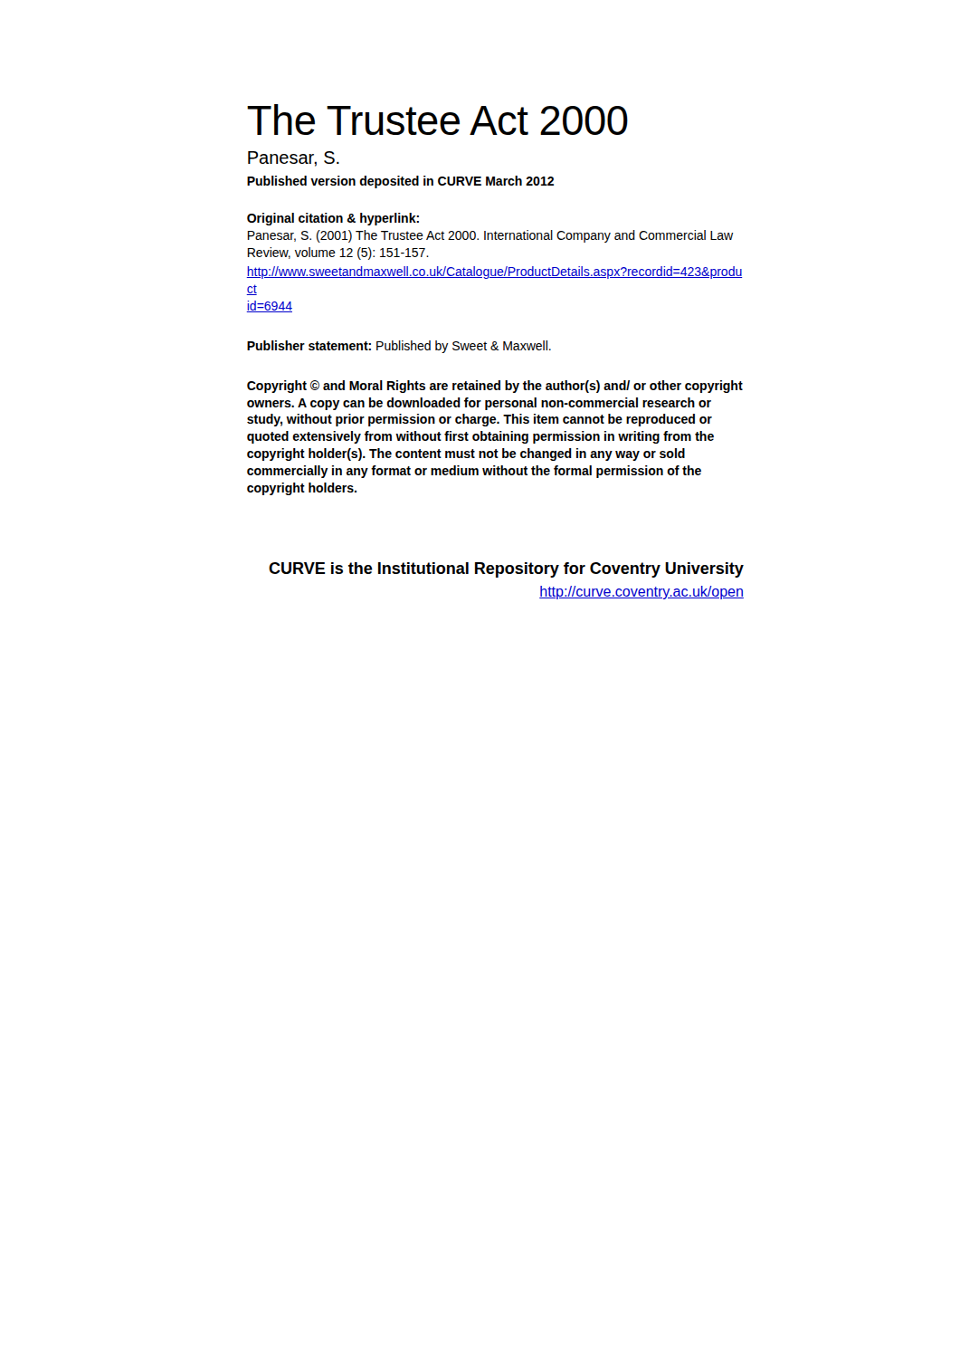The Trustee Act 2000
Panesar, S.
Published version deposited in CURVE March 2012
Original citation & hyperlink:
Panesar, S. (2001) The Trustee Act 2000. International Company and Commercial Law Review, volume 12 (5): 151-157.
http://www.sweetandmaxwell.co.uk/Catalogue/ProductDetails.aspx?recordid=423&product
id=6944
Publisher statement: Published by Sweet & Maxwell.
Copyright © and Moral Rights are retained by the author(s) and/ or other copyright owners. A copy can be downloaded for personal non-commercial research or study, without prior permission or charge. This item cannot be reproduced or quoted extensively from without first obtaining permission in writing from the copyright holder(s). The content must not be changed in any way or sold commercially in any format or medium without the formal permission of the copyright holders.
CURVE is the Institutional Repository for Coventry University
http://curve.coventry.ac.uk/open